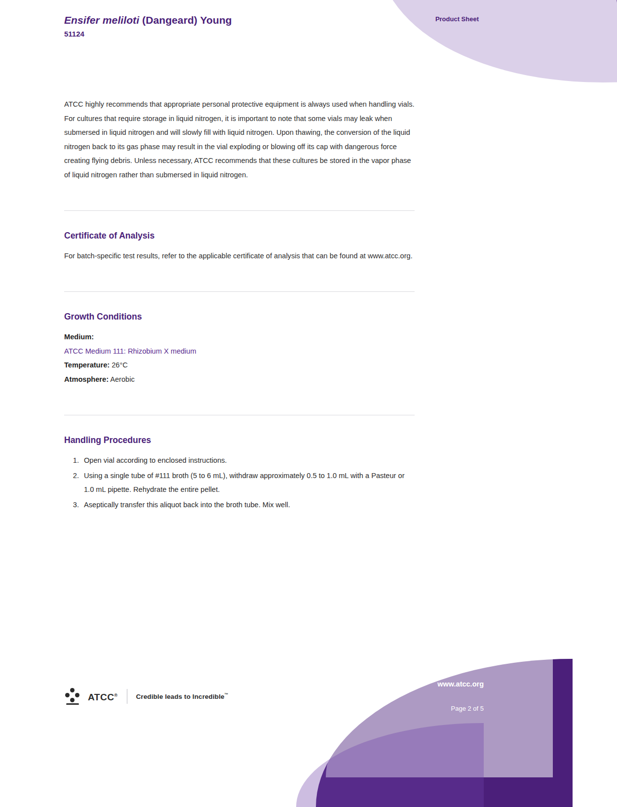Ensifer meliloti (Dangeard) Young
51124
Product Sheet
ATCC highly recommends that appropriate personal protective equipment is always used when handling vials. For cultures that require storage in liquid nitrogen, it is important to note that some vials may leak when submersed in liquid nitrogen and will slowly fill with liquid nitrogen. Upon thawing, the conversion of the liquid nitrogen back to its gas phase may result in the vial exploding or blowing off its cap with dangerous force creating flying debris. Unless necessary, ATCC recommends that these cultures be stored in the vapor phase of liquid nitrogen rather than submersed in liquid nitrogen.
Certificate of Analysis
For batch-specific test results, refer to the applicable certificate of analysis that can be found at www.atcc.org.
Growth Conditions
Medium:
ATCC Medium 111: Rhizobium X medium
Temperature: 26°C
Atmosphere: Aerobic
Handling Procedures
Open vial according to enclosed instructions.
Using a single tube of #111 broth (5 to 6 mL), withdraw approximately 0.5 to 1.0 mL with a Pasteur or 1.0 mL pipette. Rehydrate the entire pellet.
Aseptically transfer this aliquot back into the broth tube. Mix well.
ATCC®
Credible leads to Incredible™
www.atcc.org
Page 2 of 5